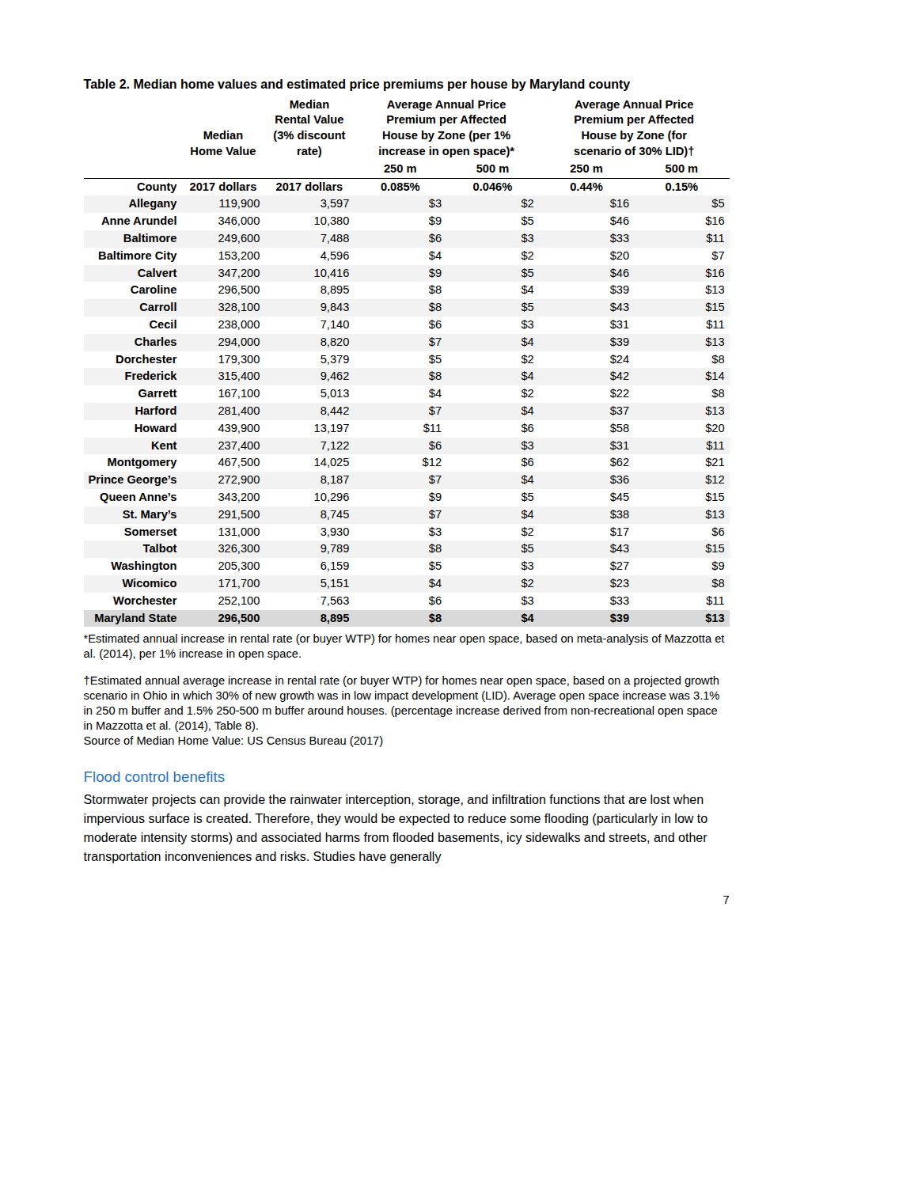Table 2. Median home values and estimated price premiums per house by Maryland county
| | Median Home Value | Median Rental Value (3% discount rate) | Average Annual Price Premium per Affected House by Zone (per 1% increase in open space)* | Average Annual Price Premium per Affected House by Zone (for scenario of 30% LID)† |
| --- | --- | --- | --- | --- |
| | | | 250 m | 500 m | 250 m | 500 m |
| County | 2017 dollars | 2017 dollars | 0.085% | 0.046% | 0.44% | 0.15% |
| Allegany | 119,900 | 3,597 | $3 | $2 | $16 | $5 |
| Anne Arundel | 346,000 | 10,380 | $9 | $5 | $46 | $16 |
| Baltimore | 249,600 | 7,488 | $6 | $3 | $33 | $11 |
| Baltimore City | 153,200 | 4,596 | $4 | $2 | $20 | $7 |
| Calvert | 347,200 | 10,416 | $9 | $5 | $46 | $16 |
| Caroline | 296,500 | 8,895 | $8 | $4 | $39 | $13 |
| Carroll | 328,100 | 9,843 | $8 | $5 | $43 | $15 |
| Cecil | 238,000 | 7,140 | $6 | $3 | $31 | $11 |
| Charles | 294,000 | 8,820 | $7 | $4 | $39 | $13 |
| Dorchester | 179,300 | 5,379 | $5 | $2 | $24 | $8 |
| Frederick | 315,400 | 9,462 | $8 | $4 | $42 | $14 |
| Garrett | 167,100 | 5,013 | $4 | $2 | $22 | $8 |
| Harford | 281,400 | 8,442 | $7 | $4 | $37 | $13 |
| Howard | 439,900 | 13,197 | $11 | $6 | $58 | $20 |
| Kent | 237,400 | 7,122 | $6 | $3 | $31 | $11 |
| Montgomery | 467,500 | 14,025 | $12 | $6 | $62 | $21 |
| Prince George’s | 272,900 | 8,187 | $7 | $4 | $36 | $12 |
| Queen Anne’s | 343,200 | 10,296 | $9 | $5 | $45 | $15 |
| St. Mary’s | 291,500 | 8,745 | $7 | $4 | $38 | $13 |
| Somerset | 131,000 | 3,930 | $3 | $2 | $17 | $6 |
| Talbot | 326,300 | 9,789 | $8 | $5 | $43 | $15 |
| Washington | 205,300 | 6,159 | $5 | $3 | $27 | $9 |
| Wicomico | 171,700 | 5,151 | $4 | $2 | $23 | $8 |
| Worchester | 252,100 | 7,563 | $6 | $3 | $33 | $11 |
| Maryland State | 296,500 | 8,895 | $8 | $4 | $39 | $13 |
*Estimated annual increase in rental rate (or buyer WTP) for homes near open space, based on meta-analysis of Mazzotta et al. (2014), per 1% increase in open space.
†Estimated annual average increase in rental rate (or buyer WTP) for homes near open space, based on a projected growth scenario in Ohio in which 30% of new growth was in low impact development (LID). Average open space increase was 3.1% in 250 m buffer and 1.5% 250-500 m buffer around houses. (percentage increase derived from non-recreational open space in Mazzotta et al. (2014), Table 8).
Source of Median Home Value: US Census Bureau (2017)
Flood control benefits
Stormwater projects can provide the rainwater interception, storage, and infiltration functions that are lost when impervious surface is created. Therefore, they would be expected to reduce some flooding (particularly in low to moderate intensity storms) and associated harms from flooded basements, icy sidewalks and streets, and other transportation inconveniences and risks. Studies have generally
7